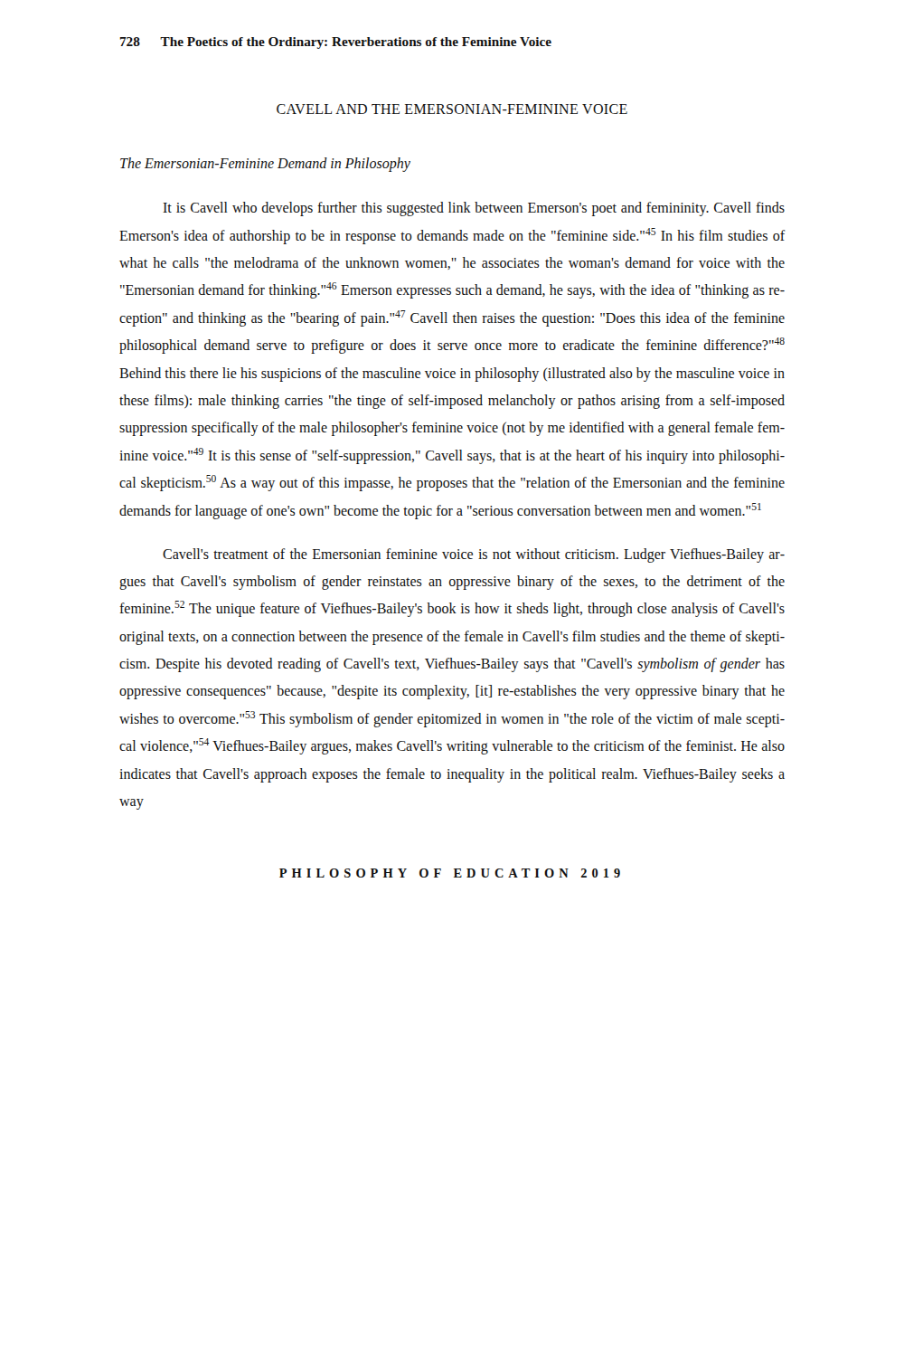728 The Poetics of the Ordinary: Reverberations of the Feminine Voice
Cavell and the Emersonian-Feminine Voice
The Emersonian-Feminine Demand in Philosophy
It is Cavell who develops further this suggested link between Emerson's poet and femininity. Cavell finds Emerson's idea of authorship to be in response to demands made on the "feminine side."45 In his film studies of what he calls "the melodrama of the unknown women," he associates the woman's demand for voice with the "Emersonian demand for thinking."46 Emerson expresses such a demand, he says, with the idea of "thinking as reception" and thinking as the "bearing of pain."47 Cavell then raises the question: "Does this idea of the feminine philosophical demand serve to prefigure or does it serve once more to eradicate the feminine difference?"48 Behind this there lie his suspicions of the masculine voice in philosophy (illustrated also by the masculine voice in these films): male thinking carries "the tinge of self-imposed melancholy or pathos arising from a self-imposed suppression specifically of the male philosopher's feminine voice (not by me identified with a general female feminine voice."49 It is this sense of "self-suppression," Cavell says, that is at the heart of his inquiry into philosophical skepticism.50 As a way out of this impasse, he proposes that the "relation of the Emersonian and the feminine demands for language of one's own" become the topic for a "serious conversation between men and women."51
Cavell's treatment of the Emersonian feminine voice is not without criticism. Ludger Viefhues-Bailey argues that Cavell's symbolism of gender reinstates an oppressive binary of the sexes, to the detriment of the feminine.52 The unique feature of Viefhues-Bailey's book is how it sheds light, through close analysis of Cavell's original texts, on a connection between the presence of the female in Cavell's film studies and the theme of skepticism. Despite his devoted reading of Cavell's text, Viefhues-Bailey says that "Cavell's symbolism of gender has oppressive consequences" because, "despite its complexity, [it] re-establishes the very oppressive binary that he wishes to overcome."53 This symbolism of gender epitomized in women in "the role of the victim of male sceptical violence,"54 Viefhues-Bailey argues, makes Cavell's writing vulnerable to the criticism of the feminist. He also indicates that Cavell's approach exposes the female to inequality in the political realm. Viefhues-Bailey seeks a way
Philosophy of Education 2019